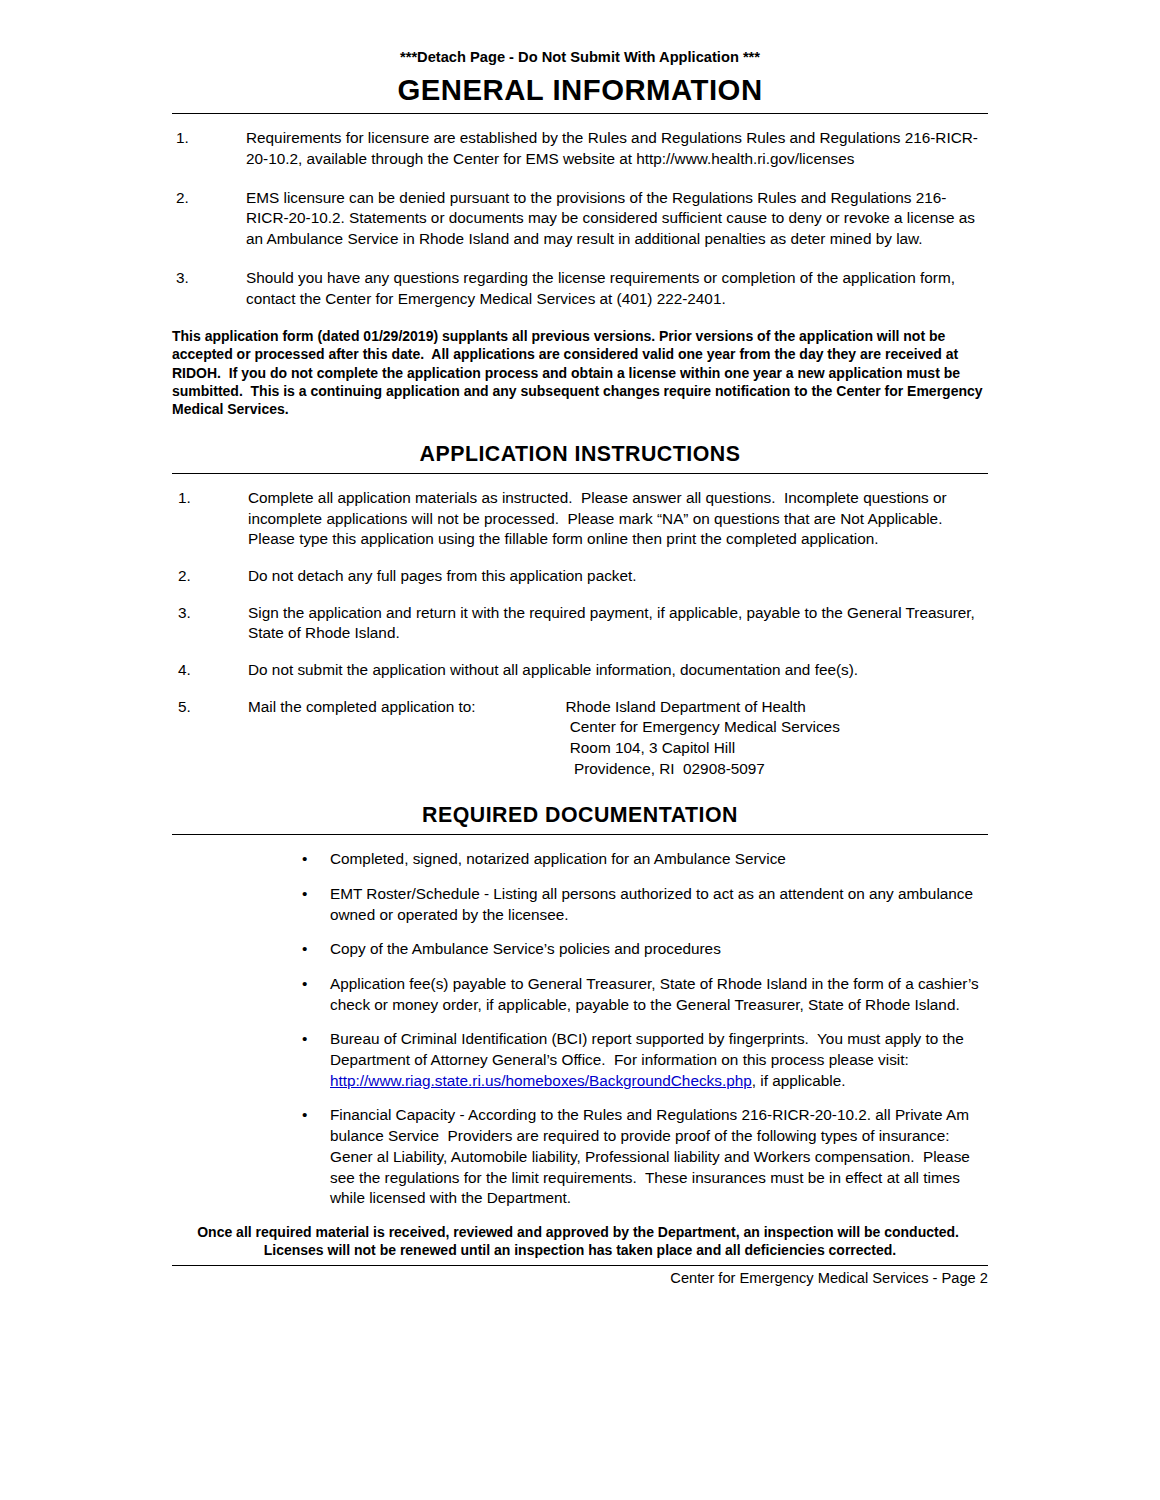***Detach Page - Do Not Submit With Application ***
GENERAL INFORMATION
1. Requirements for licensure are established by the Rules and Regulations Rules and Regulations 216-RICR-20-10.2, available through the Center for EMS website at http://www.health.ri.gov/licenses
2. EMS licensure can be denied pursuant to the provisions of the Regulations Rules and Regulations 216-RICR-20-10.2. Statements or documents may be considered sufficient cause to deny or revoke a license as an Ambulance Service in Rhode Island and may result in additional penalties as deter mined by law.
3. Should you have any questions regarding the license requirements or completion of the application form, contact the Center for Emergency Medical Services at (401) 222-2401.
This application form (dated 01/29/2019) supplants all previous versions. Prior versions of the application will not be accepted or processed after this date. All applications are considered valid one year from the day they are received at RIDOH. If you do not complete the application process and obtain a license within one year a new application must be sumbitted. This is a continuing application and any subsequent changes require notification to the Center for Emergency Medical Services.
APPLICATION INSTRUCTIONS
1. Complete all application materials as instructed. Please answer all questions. Incomplete questions or incomplete applications will not be processed. Please mark “NA” on questions that are Not Applicable. Please type this application using the fillable form online then print the completed application.
2. Do not detach any full pages from this application packet.
3. Sign the application and return it with the required payment, if applicable, payable to the General Treasurer, State of Rhode Island.
4. Do not submit the application without all applicable information, documentation and fee(s).
5.
Mail the completed application to:
Rhode Island Department of Health
Center for Emergency Medical Services
Room 104, 3 Capitol Hill
Providence, RI 02908-5097
REQUIRED DOCUMENTATION
Completed, signed, notarized application for an Ambulance Service
EMT Roster/Schedule - Listing all persons authorized to act as an attendent on any ambulance owned or operated by the licensee.
Copy of the Ambulance Service’s policies and procedures
Application fee(s) payable to General Treasurer, State of Rhode Island in the form of a cashier’s check or money order, if applicable, payable to the General Treasurer, State of Rhode Island.
Bureau of Criminal Identification (BCI) report supported by fingerprints. You must apply to the Department of Attorney General’s Office. For information on this process please visit: http://www.riag.state.ri.us/homeboxes/BackgroundChecks.php, if applicable.
Financial Capacity - According to the Rules and Regulations 216-RICR-20-10.2. all Private Am bulance Service Providers are required to provide proof of the following types of insurance: Gener al Liability, Automobile liability, Professional liability and Workers compensation. Please see the regulations for the limit requirements. These insurances must be in effect at all times while licensed with the Department.
Once all required material is received, reviewed and approved by the Department, an inspection will be conducted. Licenses will not be renewed until an inspection has taken place and all deficiencies corrected.
Center for Emergency Medical Services - Page 2